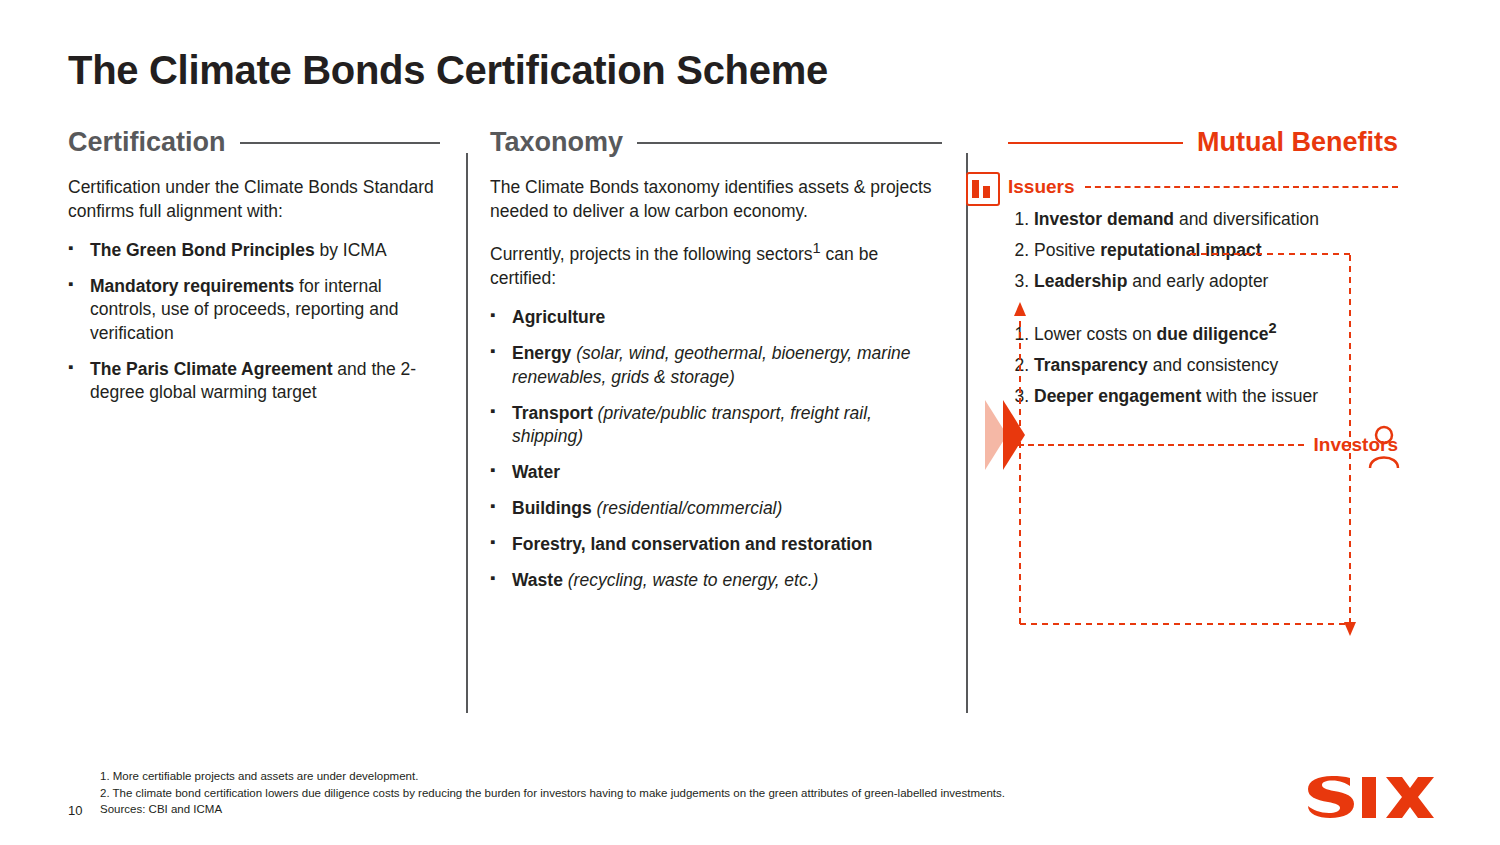The Climate Bonds Certification Scheme
Certification
Certification under the Climate Bonds Standard confirms full alignment with:
The Green Bond Principles by ICMA
Mandatory requirements for internal controls, use of proceeds, reporting and verification
The Paris Climate Agreement and the 2-degree global warming target
Taxonomy
The Climate Bonds taxonomy identifies assets & projects needed to deliver a low carbon economy.
Currently, projects in the following sectors1 can be certified:
Agriculture
Energy (solar, wind, geothermal, bioenergy, marine renewables, grids & storage)
Transport (private/public transport, freight rail, shipping)
Water
Buildings (residential/commercial)
Forestry, land conservation and restoration
Waste (recycling, waste to energy, etc.)
Mutual Benefits
Issuers
Investor demand and diversification
Positive reputational impact
Leadership and early adopter
Lower costs on due diligence2
Transparency and consistency
Deeper engagement with the issuer
Investors
1. More certifiable projects and assets are under development.
2. The climate bond certification lowers due diligence costs by reducing the burden for investors having to make judgements on the green attributes of green-labelled investments.
Sources: CBI and ICMA
10